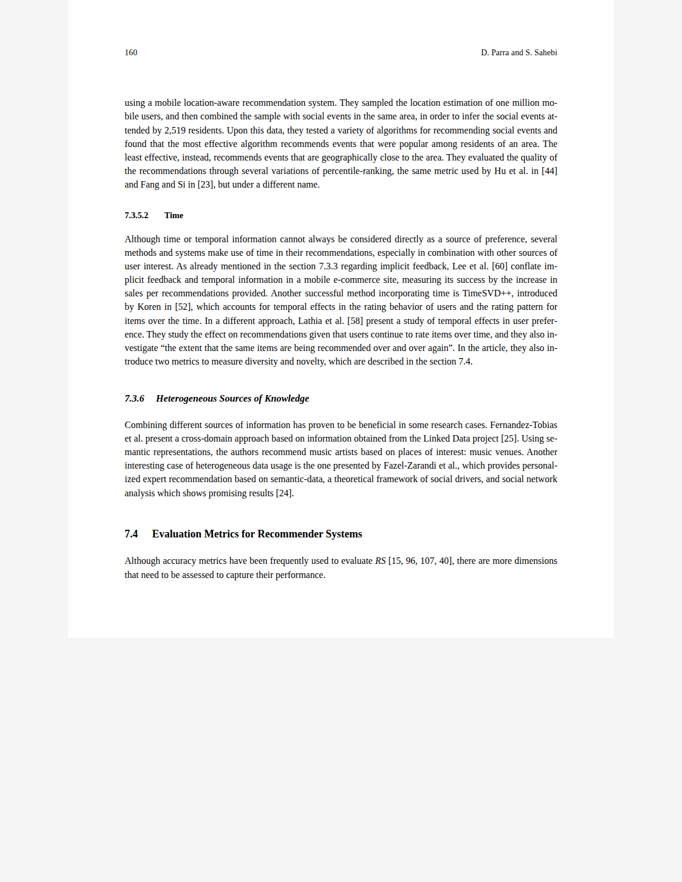160 D. Parra and S. Sahebi
using a mobile location-aware recommendation system. They sampled the location estimation of one million mobile users, and then combined the sample with social events in the same area, in order to infer the social events attended by 2,519 residents. Upon this data, they tested a variety of algorithms for recommending social events and found that the most effective algorithm recommends events that were popular among residents of an area. The least effective, instead, recommends events that are geographically close to the area. They evaluated the quality of the recommendations through several variations of percentile-ranking, the same metric used by Hu et al. in [44] and Fang and Si in [23], but under a different name.
7.3.5.2 Time
Although time or temporal information cannot always be considered directly as a source of preference, several methods and systems make use of time in their recommendations, especially in combination with other sources of user interest. As already mentioned in the section 7.3.3 regarding implicit feedback, Lee et al. [60] conflate implicit feedback and temporal information in a mobile e-commerce site, measuring its success by the increase in sales per recommendations provided. Another successful method incorporating time is TimeSVD++, introduced by Koren in [52], which accounts for temporal effects in the rating behavior of users and the rating pattern for items over the time. In a different approach, Lathia et al. [58] present a study of temporal effects in user preference. They study the effect on recommendations given that users continue to rate items over time, and they also investigate “the extent that the same items are being recommended over and over again”. In the article, they also introduce two metrics to measure diversity and novelty, which are described in the section 7.4.
7.3.6 Heterogeneous Sources of Knowledge
Combining different sources of information has proven to be beneficial in some research cases. Fernandez-Tobias et al. present a cross-domain approach based on information obtained from the Linked Data project [25]. Using semantic representations, the authors recommend music artists based on places of interest: music venues. Another interesting case of heterogeneous data usage is the one presented by Fazel-Zarandi et al., which provides personalized expert recommendation based on semantic-data, a theoretical framework of social drivers, and social network analysis which shows promising results [24].
7.4 Evaluation Metrics for Recommender Systems
Although accuracy metrics have been frequently used to evaluate RS [15, 96, 107, 40], there are more dimensions that need to be assessed to capture their performance.